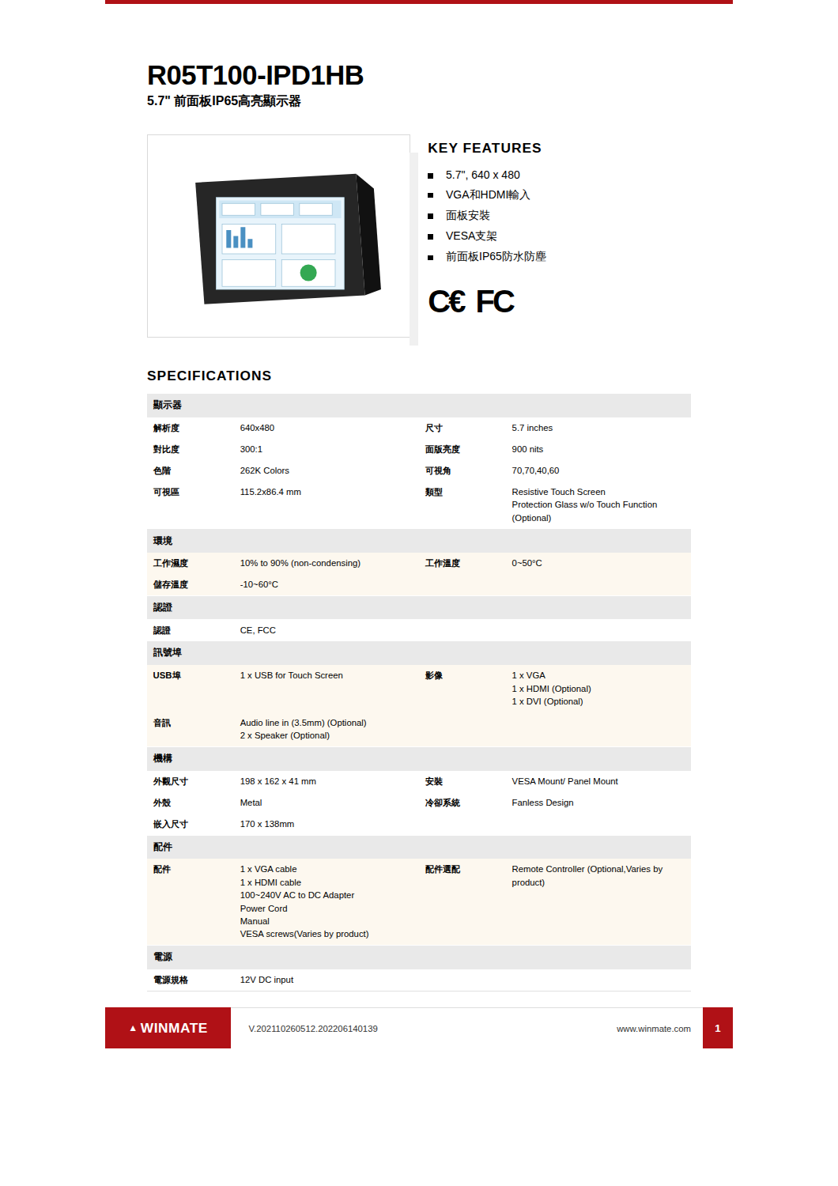R05T100-IPD1HB
5.7" 前面板IP65高亮顯示器
KEY FEATURES
5.7", 640 x 480
VGA和HDMI輸入
面板安裝
VESA支架
前面板IP65防水防塵
C€ FC
SPECIFICATIONS
| 顯示器 |
| 解析度 | 640x480 | 尺寸 | 5.7 inches |
| 對比度 | 300:1 | 面版亮度 | 900 nits |
| 色階 | 262K Colors | 可視角 | 70,70,40,60 |
| 可視區 | 115.2x86.4 mm | 類型 | Resistive Touch Screen Protection Glass w/o Touch Function (Optional) |
| 環境 |
| 工作濕度 | 10% to 90% (non-condensing) | 工作溫度 | 0~50°C |
| 儲存溫度 | -10~60°C | | |
| 認證 |
| 認證 | CE, FCC | | |
| 訊號埠 |
| USB埠 | 1 x USB for Touch Screen | 影像 | 1 x VGA 1 x HDMI (Optional) 1 x DVI (Optional) |
| 音訊 | Audio line in (3.5mm) (Optional) 2 x Speaker (Optional) | | |
| 機構 |
| 外觀尺寸 | 198 x 162 x 41 mm | 安裝 | VESA Mount/ Panel Mount |
| 外殼 | Metal | 冷卻系統 | Fanless Design |
| 嵌入尺寸 | 170 x 138mm | | |
| 配件 |
| 配件 | 1 x VGA cable 1 x HDMI cable 100~240V AC to DC Adapter Power Cord Manual VESA screws(Varies by product) | 配件選配 | Remote Controller (Optional,Varies by product) |
| 電源 |
| 電源規格 | 12V DC input | | |
| Optional function | High brightness Panel for sunlight readable (Optional) |
▲WINMATE
V.202110260512.202206140139
www.winmate.com
1